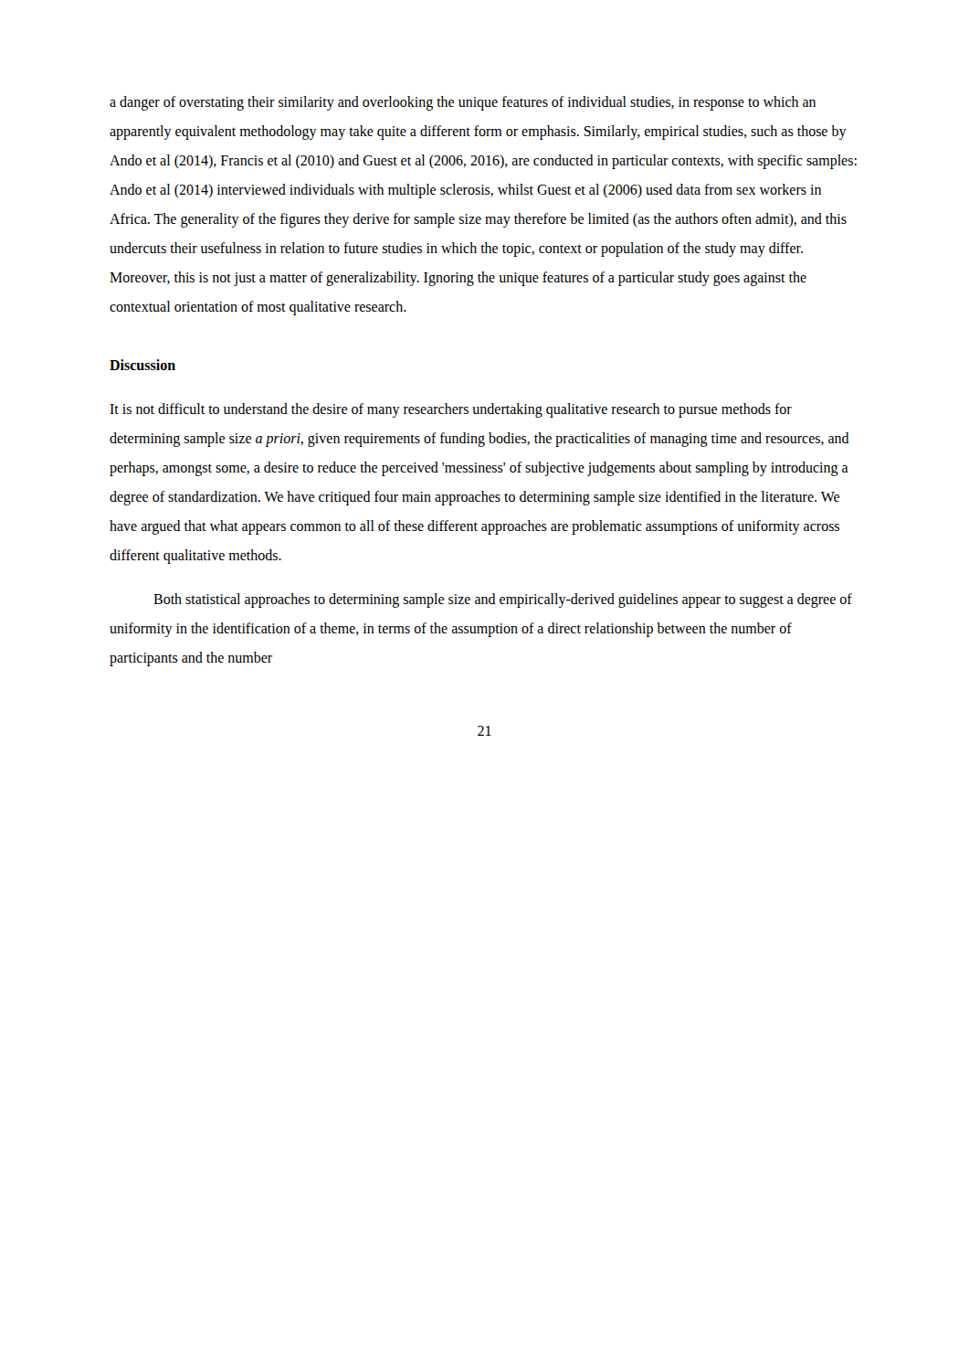a danger of overstating their similarity and overlooking the unique features of individual studies, in response to which an apparently equivalent methodology may take quite a different form or emphasis. Similarly, empirical studies, such as those by Ando et al (2014), Francis et al (2010) and Guest et al (2006, 2016), are conducted in particular contexts, with specific samples: Ando et al (2014) interviewed individuals with multiple sclerosis, whilst Guest et al (2006) used data from sex workers in Africa. The generality of the figures they derive for sample size may therefore be limited (as the authors often admit), and this undercuts their usefulness in relation to future studies in which the topic, context or population of the study may differ. Moreover, this is not just a matter of generalizability. Ignoring the unique features of a particular study goes against the contextual orientation of most qualitative research.
Discussion
It is not difficult to understand the desire of many researchers undertaking qualitative research to pursue methods for determining sample size a priori, given requirements of funding bodies, the practicalities of managing time and resources, and perhaps, amongst some, a desire to reduce the perceived 'messiness' of subjective judgements about sampling by introducing a degree of standardization. We have critiqued four main approaches to determining sample size identified in the literature. We have argued that what appears common to all of these different approaches are problematic assumptions of uniformity across different qualitative methods.
Both statistical approaches to determining sample size and empirically-derived guidelines appear to suggest a degree of uniformity in the identification of a theme, in terms of the assumption of a direct relationship between the number of participants and the number
21